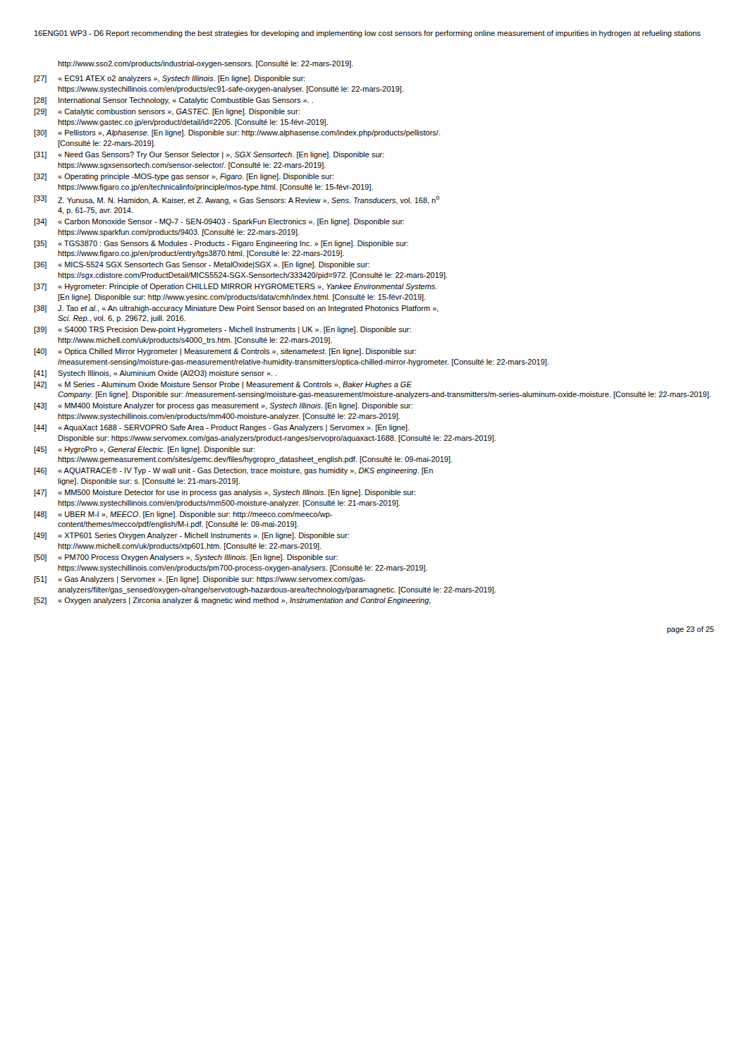16ENG01 WP3 - D6 Report recommending the best strategies for developing and implementing low cost sensors for performing online measurement of impurities in hydrogen at refueling stations
http://www.sso2.com/products/industrial-oxygen-sensors. [Consulté le: 22-mars-2019].
[27]« EC91 ATEX o2 analyzers », Systech Illinois. [En ligne]. Disponible sur: https://www.systechillinois.com/en/products/ec91-safe-oxygen-analyser. [Consulté le: 22-mars-2019].
[28] International Sensor Technology, « Catalytic Combustible Gas Sensors ». .
[29]« Catalytic combustion sensors », GASTEC. [En ligne]. Disponible sur: https://www.gastec.co.jp/en/product/detail/id=2205. [Consulté le: 15-févr-2019].
[30]« Pellistors », Alphasense. [En ligne]. Disponible sur: http://www.alphasense.com/index.php/products/pellistors/. [Consulté le: 22-mars-2019].
[31]« Need Gas Sensors? Try Our Sensor Selector | », SGX Sensortech. [En ligne]. Disponible sur: https://www.sgxsensortech.com/sensor-selector/. [Consulté le: 22-mars-2019].
[32]« Operating principle -MOS-type gas sensor », Figaro. [En ligne]. Disponible sur: https://www.figaro.co.jp/en/technicalinfo/principle/mos-type.html. [Consulté le: 15-févr-2019].
[33] Z. Yunusa, M. N. Hamidon, A. Kaiser, et Z. Awang, « Gas Sensors: A Review », Sens. Transducers, vol. 168, no 4, p. 61‑75, avr. 2014.
[34]« Carbon Monoxide Sensor - MQ-7 - SEN-09403 - SparkFun Electronics ». [En ligne]. Disponible sur: https://www.sparkfun.com/products/9403. [Consulté le: 22-mars-2019].
[35]« TGS3870 : Gas Sensors & Modules - Products - Figaro Engineering Inc. » [En ligne]. Disponible sur: https://www.figaro.co.jp/en/product/entry/tgs3870.html. [Consulté le: 22-mars-2019].
[36]« MICS-5524 SGX Sensortech Gas Sensor - MetalOxide|SGX ». [En ligne]. Disponible sur: https://sgx.cdistore.com/ProductDetail/MICS5524-SGX-Sensortech/333420/pid=972. [Consulté le: 22-mars-2019].
[37]« Hygrometer: Principle of Operation CHILLED MIRROR HYGROMETERS », Yankee Environmental Systems. [En ligne]. Disponible sur: http://www.yesinc.com/products/data/cmh/index.html. [Consulté le: 15-févr-2019].
[38] J. Tao et al., « An ultrahigh-accuracy Miniature Dew Point Sensor based on an Integrated Photonics Platform », Sci. Rep., vol. 6, p. 29672, juill. 2016.
[39]« S4000 TRS Precision Dew-point Hygrometers - Michell Instruments | UK ». [En ligne]. Disponible sur: http://www.michell.com/uk/products/s4000_trs.htm. [Consulté le: 22-mars-2019].
[40]« Optica Chilled Mirror Hygrometer | Measurement & Controls », sitenametest. [En ligne]. Disponible sur: /measurement-sensing/moisture-gas-measurement/relative-humidity-transmitters/optica-chilled-mirror-hygrometer. [Consulté le: 22-mars-2019].
[41] Systech Illinois, « Aluminium Oxide (Al2O3) moisture sensor ». .
[42]« M Series - Aluminum Oxide Moisture Sensor Probe | Measurement & Controls », Baker Hughes a GE Company. [En ligne]. Disponible sur: /measurement-sensing/moisture-gas-measurement/moisture-analyzers-and-transmitters/m-series-aluminum-oxide-moisture. [Consulté le: 22-mars-2019].
[43]« MM400 Moisture Analyzer for process gas measurement », Systech Illinois. [En ligne]. Disponible sur: https://www.systechillinois.com/en/products/mm400-moisture-analyzer. [Consulté le: 22-mars-2019].
[44]« AquaXact 1688 - SERVOPRO Safe Area - Product Ranges - Gas Analyzers | Servomex ». [En ligne]. Disponible sur: https://www.servomex.com/gas-analyzers/product-ranges/servopro/aquaxact-1688. [Consulté le: 22-mars-2019].
[45]« HygroPro », General Electric. [En ligne]. Disponible sur: https://www.gemeasurement.com/sites/gemc.dev/files/hygropro_datasheet_english.pdf. [Consulté le: 09-mai-2019].
[46]« AQUATRACE® - IV Typ - W wall unit - Gas Detection, trace moisture, gas humidity », DKS engineering. [En ligne]. Disponible sur: s. [Consulté le: 21-mars-2019].
[47]« MM500 Moisture Detector for use in process gas analysis », Systech Illinois. [En ligne]. Disponible sur: https://www.systechillinois.com/en/products/mm500-moisture-analyzer. [Consulté le: 21-mars-2019].
[48]« UBER M-I », MEECO. [En ligne]. Disponible sur: http://meeco.com/meeco/wp- content/themes/mecco/pdf/english/M-i.pdf. [Consulté le: 09-mai-2019].
[49]« XTP601 Series Oxygen Analyzer - Michell Instruments ». [En ligne]. Disponible sur: http://www.michell.com/uk/products/xtp601.htm. [Consulté le: 22-mars-2019].
[50]« PM700 Process Oxygen Analysers », Systech Illinois. [En ligne]. Disponible sur: https://www.systechillinois.com/en/products/pm700-process-oxygen-analysers. [Consulté le: 22-mars-2019].
[51]« Gas Analyzers | Servomex ». [En ligne]. Disponible sur: https://www.servomex.com/gas- analyzers/filter/gas_sensed/oxygen-o/range/servotough-hazardous-area/technology/paramagnetic. [Consulté le: 22-mars-2019].
[52]« Oxygen analyzers | Zirconia analyzer & magnetic wind method », Instrumentation and Control Engineering,
page 23 of 25